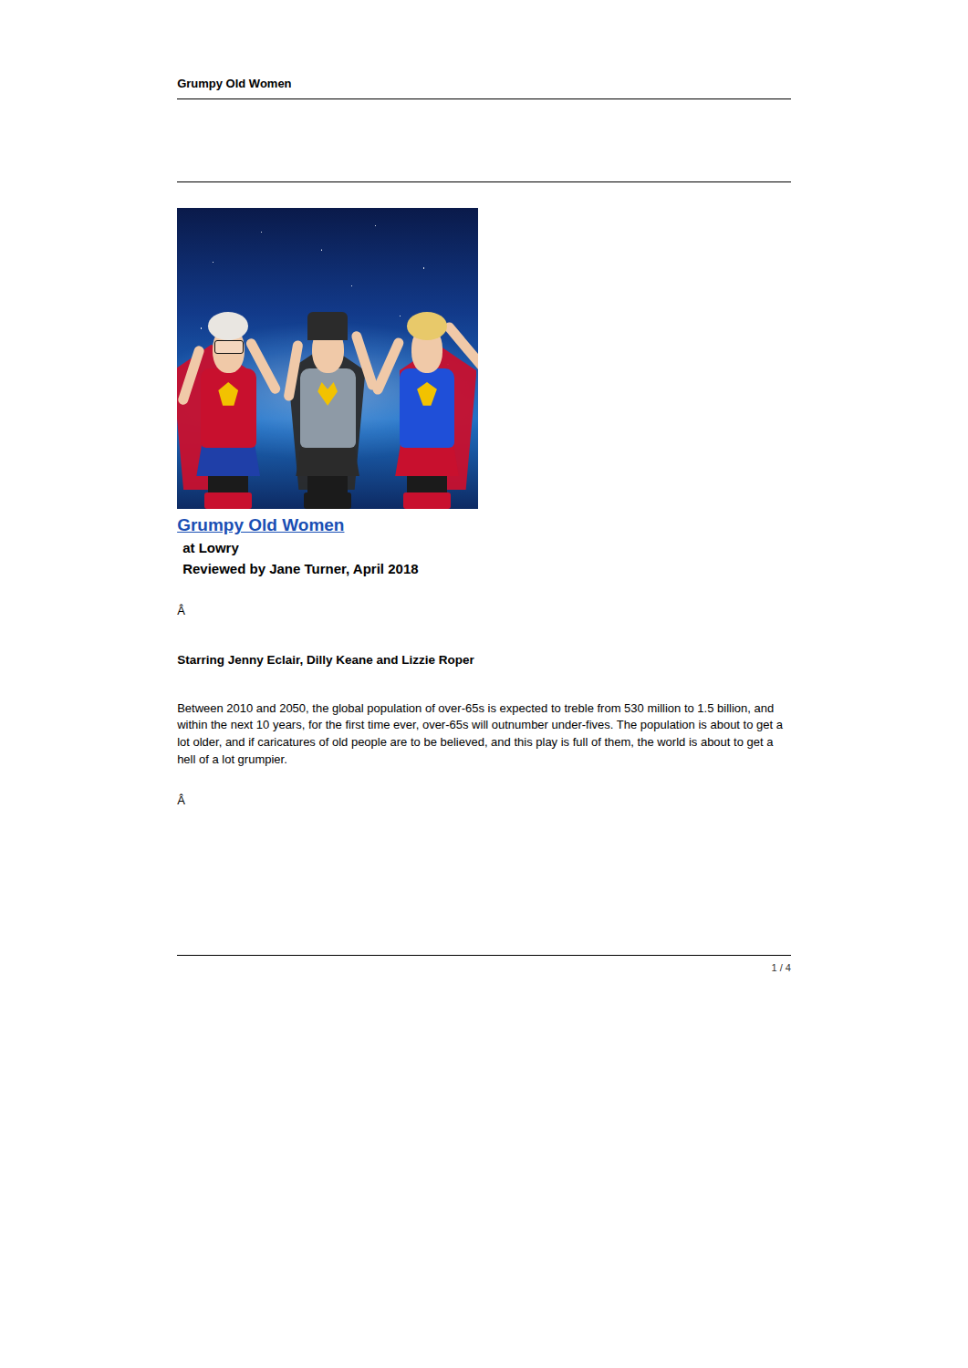Grumpy Old Women
Grumpy Old Women
at Lowry
Reviewed by Jane Turner, April 2018
Â
Starring Jenny Eclair, Dilly Keane and Lizzie Roper
Between 2010 and 2050, the global population of over-65s is expected to treble from 530 million to 1.5 billion, and within the next 10 years, for the first time ever, over-65s will outnumber under-fives. The population is about to get a lot older, and if caricatures of old people are to be believed, and this play is full of them, the world is about to get a hell of a lot grumpier.
Â
1 / 4